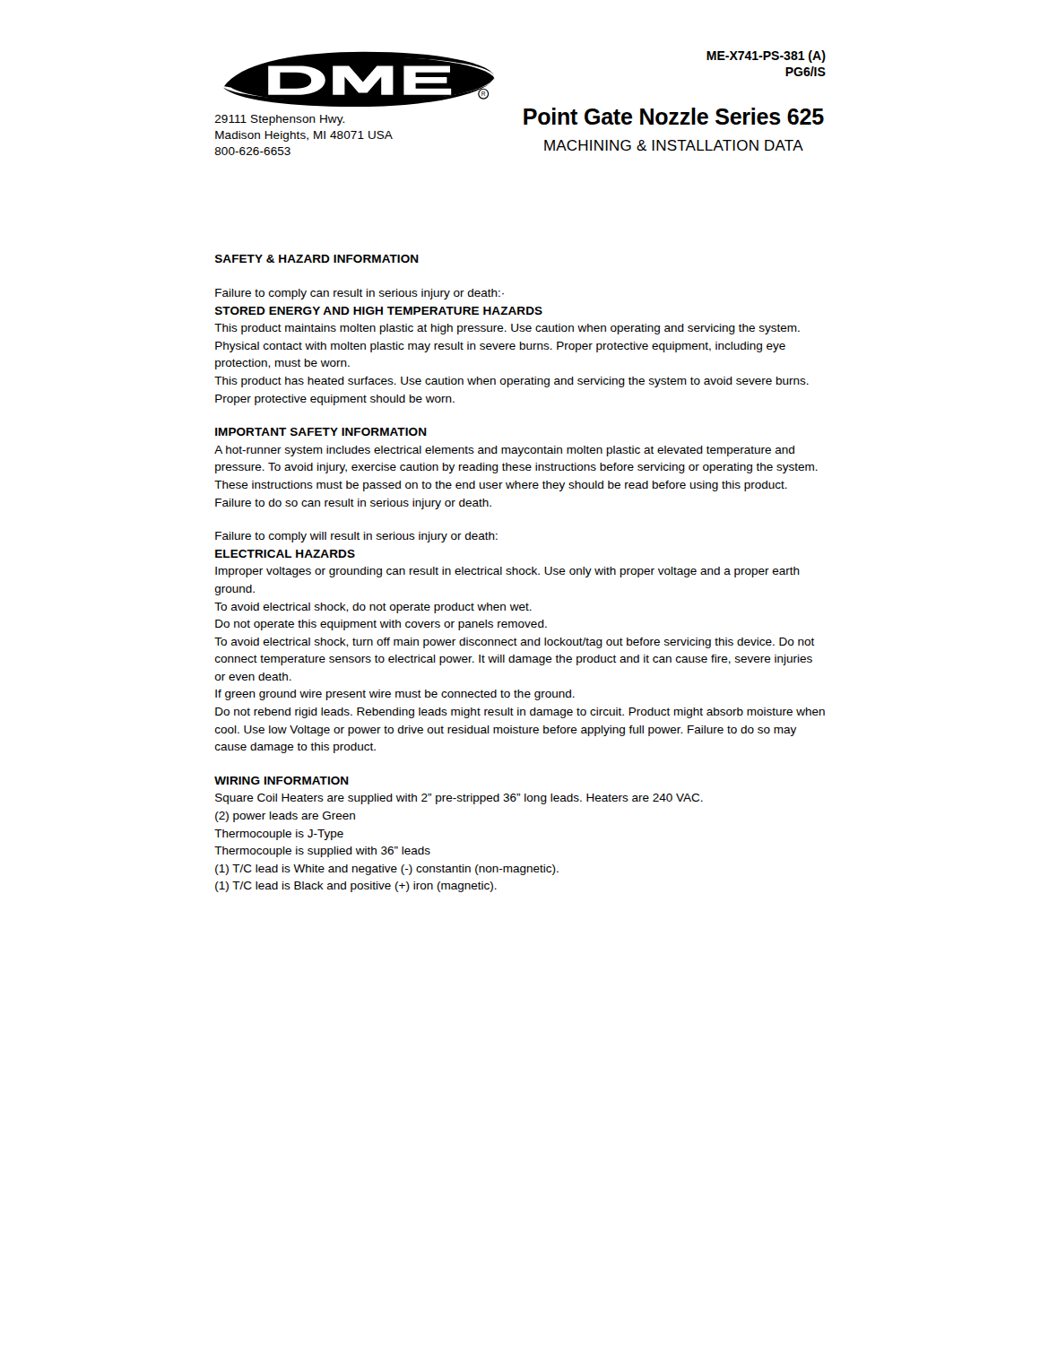ME-X741-PS-381 (A)
PG6/IS
R
29111 Stephenson Hwy.
Madison Heights, MI 48071 USA
800-626-6653
Point Gate Nozzle Series 625
MACHINING & INSTALLATION DATA
SAFETY & HAZARD INFORMATION
Failure to comply can result in serious injury or death:·
STORED ENERGY AND HIGH TEMPERATURE HAZARDS
This product maintains molten plastic at high pressure. Use caution when operating and servicing the system.
Physical contact with molten plastic may result in severe burns. Proper protective equipment, including eye protection, must be worn.
This product has heated surfaces. Use caution when operating and servicing the system to avoid severe burns. Proper protective equipment should be worn.
IMPORTANT SAFETY INFORMATION
A hot-runner system includes electrical elements and maycontain molten plastic at elevated temperature and pressure. To avoid injury, exercise caution by reading these instructions before servicing or operating the system.
These instructions must be passed on to the end user where they should be read before using this product. Failure to do so can result in serious injury or death.
Failure to comply will result in serious injury or death:
ELECTRICAL HAZARDS
Improper voltages or grounding can result in electrical shock. Use only with proper voltage and a proper earth ground.
To avoid electrical shock, do not operate product when wet.
Do not operate this equipment with covers or panels removed.
To avoid electrical shock, turn off main power disconnect and lockout/tag out before servicing this device. Do not connect temperature sensors to electrical power. It will damage the product and it can cause fire, severe injuries or even death.
If green ground wire present wire must be connected to the ground.
Do not rebend rigid leads. Rebending leads might result in damage to circuit. Product might absorb moisture when cool. Use low Voltage or power to drive out residual moisture before applying full power. Failure to do so may cause damage to this product.
WIRING INFORMATION
Square Coil Heaters are supplied with 2” pre-stripped 36” long leads. Heaters are 240 VAC.
(2) power leads are Green
Thermocouple is J-Type
Thermocouple is supplied with 36” leads
(1) T/C lead is White and negative (-) constantin (non-magnetic).
(1) T/C lead is Black and positive (+) iron (magnetic).